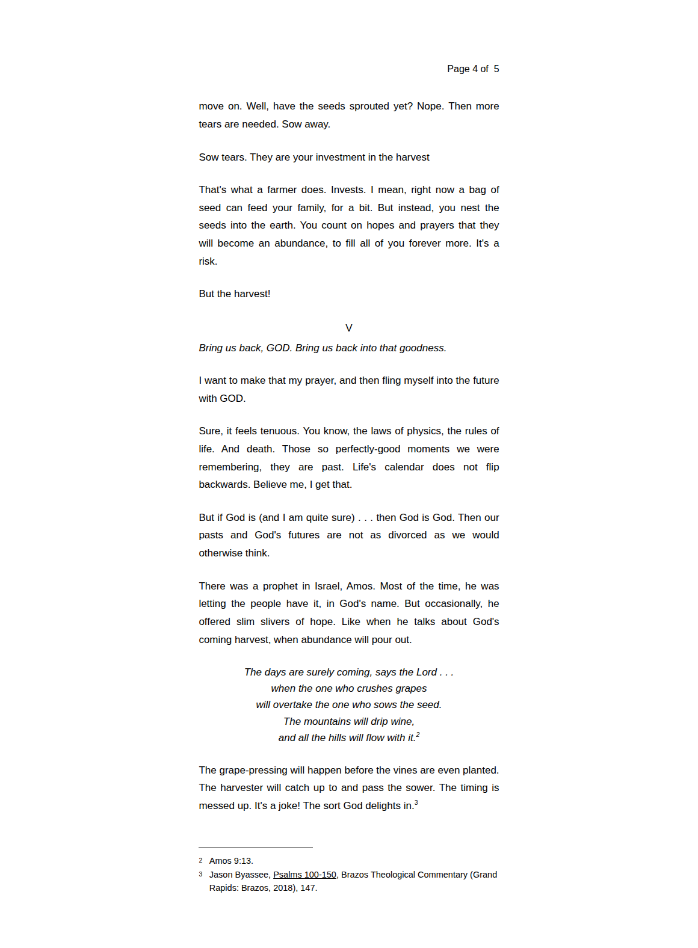Page 4 of 5
move on. Well, have the seeds sprouted yet? Nope. Then more tears are needed. Sow away.
Sow tears. They are your investment in the harvest
That's what a farmer does. Invests. I mean, right now a bag of seed can feed your family, for a bit. But instead, you nest the seeds into the earth. You count on hopes and prayers that they will become an abundance, to fill all of you forever more. It's a risk.
But the harvest!
V
Bring us back, GOD. Bring us back into that goodness.
I want to make that my prayer, and then fling myself into the future with GOD.
Sure, it feels tenuous. You know, the laws of physics, the rules of life. And death. Those so perfectly-good moments we were remembering, they are past. Life's calendar does not flip backwards. Believe me, I get that.
But if God is (and I am quite sure) . . . then God is God. Then our pasts and God's futures are not as divorced as we would otherwise think.
There was a prophet in Israel, Amos. Most of the time, he was letting the people have it, in God's name. But occasionally, he offered slim slivers of hope. Like when he talks about God's coming harvest, when abundance will pour out.
The days are surely coming, says the Lord . . .
when the one who crushes grapes
will overtake the one who sows the seed.
The mountains will drip wine,
and all the hills will flow with it.2
The grape-pressing will happen before the vines are even planted. The harvester will catch up to and pass the sower. The timing is messed up. It's a joke! The sort God delights in.3
2 Amos 9:13.
3 Jason Byassee, Psalms 100-150, Brazos Theological Commentary (Grand Rapids: Brazos, 2018), 147.